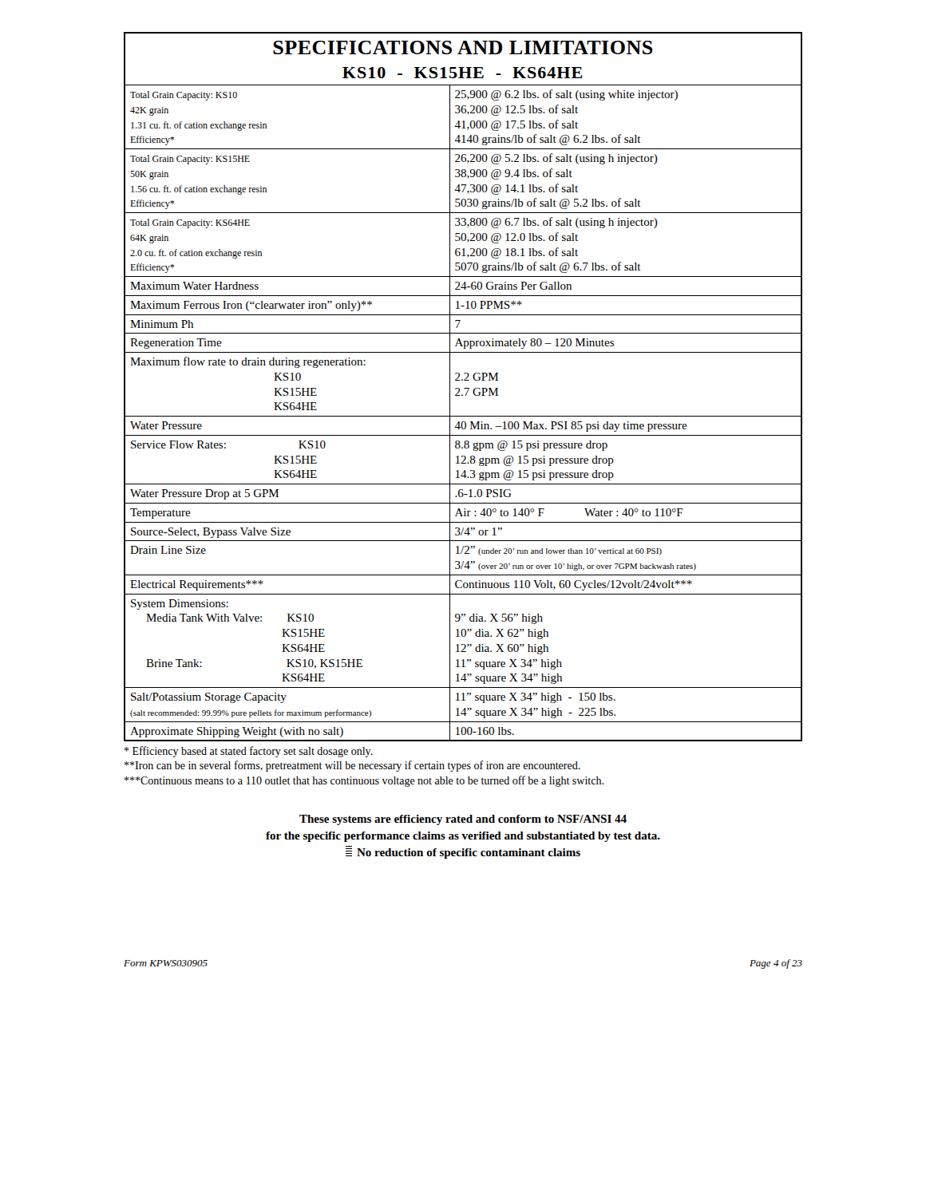| SPECIFICATIONS AND LIMITATIONS KS10 - KS15HE - KS64HE |
| Total Grain Capacity: KS10 42K grain 1.31 cu. ft. of cation exchange resin Efficiency* | 25,900 @ 6.2 lbs. of salt (using white injector) 36,200 @ 12.5 lbs. of salt 41,000 @ 17.5 lbs. of salt 4140 grains/lb of salt @ 6.2 lbs. of salt |
| Total Grain Capacity: KS15HE 50K grain 1.56 cu. ft. of cation exchange resin Efficiency* | 26,200 @ 5.2 lbs. of salt (using h injector) 38,900 @ 9.4 lbs. of salt 47,300 @ 14.1 lbs. of salt 5030 grains/lb of salt @ 5.2 lbs. of salt |
| Total Grain Capacity: KS64HE 64K grain 2.0 cu. ft. of cation exchange resin Efficiency* | 33,800 @ 6.7 lbs. of salt (using h injector) 50,200 @ 12.0 lbs. of salt 61,200 @ 18.1 lbs. of salt 5070 grains/lb of salt @ 6.7 lbs. of salt |
| Maximum Water Hardness | 24-60 Grains Per Gallon |
| Maximum Ferrous Iron (“clearwater iron” only)** | 1-10 PPMS** |
| Minimum Ph | 7 |
| Regeneration Time | Approximately 80 – 120 Minutes |
| Maximum flow rate to drain during regeneration: KS10 KS15HE KS64HE | 2.2 GPM 2.7 GPM |
| Water Pressure | 40 Min. –100 Max. PSI 85 psi day time pressure |
| Service Flow Rates: KS10 KS15HE KS64HE | 8.8 gpm @ 15 psi pressure drop 12.8 gpm @ 15 psi pressure drop 14.3 gpm @ 15 psi pressure drop |
| Water Pressure Drop at 5 GPM | .6-1.0 PSIG |
| Temperature | Air : 40° to 140° F Water : 40° to 110°F |
| Source-Select, Bypass Valve Size | 3/4” or 1” |
| Drain Line Size | 1/2” (under 20’ run and lower than 10’ vertical at 60 PSI) 3/4” (over 20’ run or over 10’ high, or over 7GPM backwash rates) |
| Electrical Requirements*** | Continuous 110 Volt, 60 Cycles/12volt/24volt*** |
| System Dimensions: Media Tank With Valve: KS10 KS15HE KS64HE Brine Tank: KS10, KS15HE KS64HE | 9” dia. X 56” high 10” dia. X 62” high 12” dia. X 60” high 11” square X 34” high 14” square X 34” high |
| Salt/Potassium Storage Capacity (salt recommended: 99.99% pure pellets for maximum performance) | 11” square X 34” high - 150 lbs. 14” square X 34” high - 225 lbs. |
| Approximate Shipping Weight (with no salt) | 100-160 lbs. |
* Efficiency based at stated factory set salt dosage only.
**Iron can be in several forms, pretreatment will be necessary if certain types of iron are encountered.
***Continuous means to a 110 outlet that has continuous voltage not able to be turned off be a light switch.
These systems are efficiency rated and conform to NSF/ANSI 44 for the specific performance claims as verified and substantiated by test data. No reduction of specific contaminant claims
Form KPWS030905
Page 4 of 23